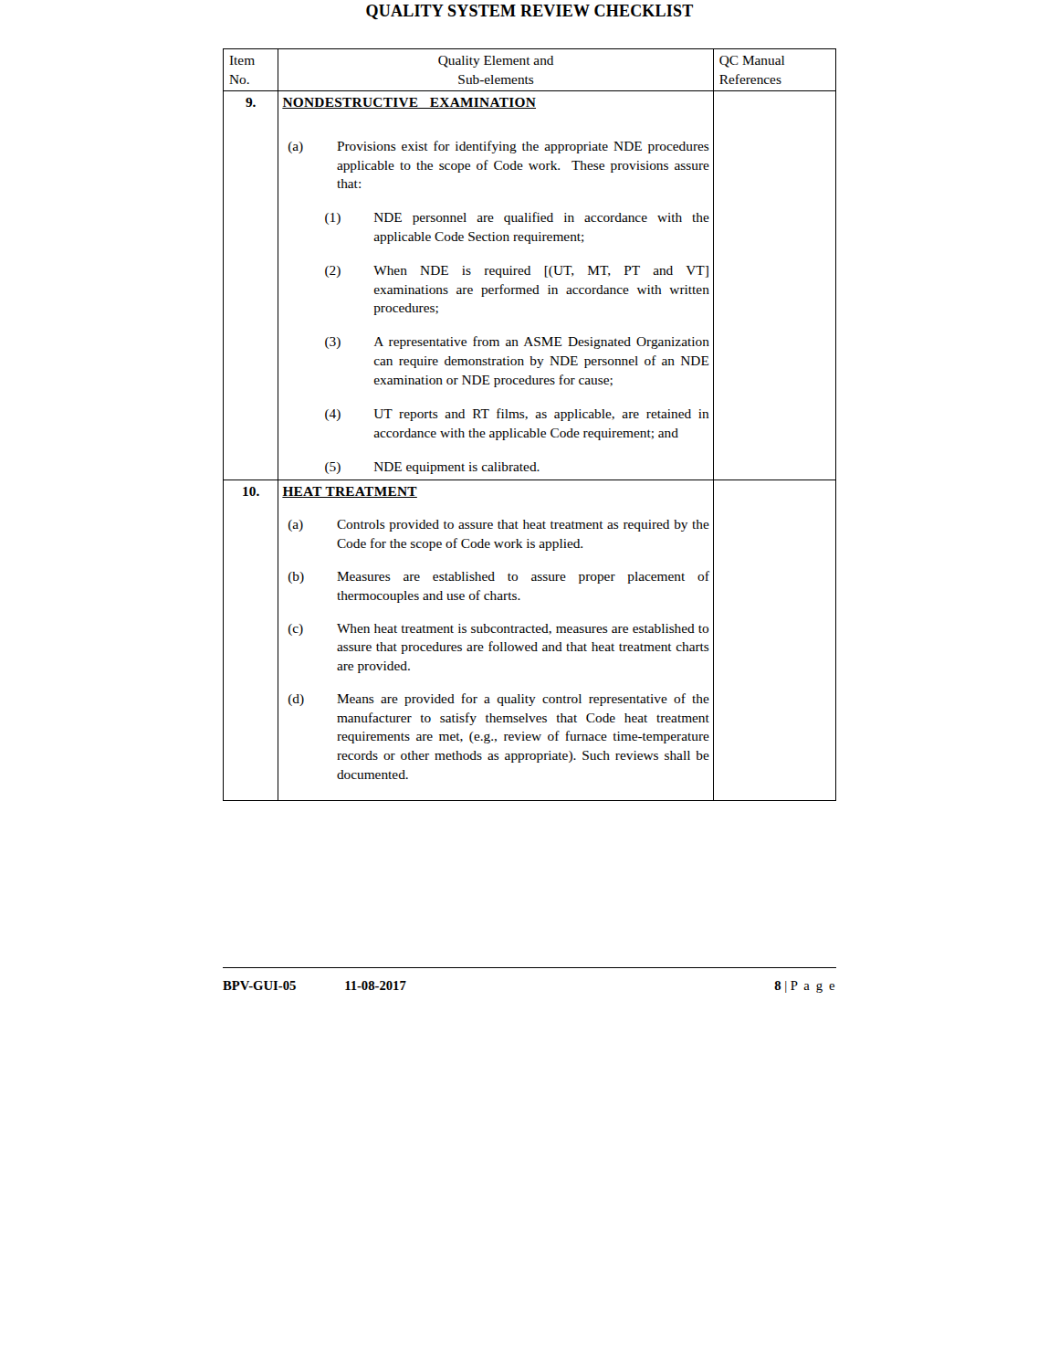QUALITY SYSTEM REVIEW CHECKLIST
| Item No. | Quality Element and Sub-elements | QC Manual References |
| --- | --- | --- |
| 9. | NONDESTRUCTIVE EXAMINATION (a) Provisions exist for identifying the appropriate NDE procedures applicable to the scope of Code work. These provisions assure that: (1) NDE personnel are qualified in accordance with the applicable Code Section requirement; (2) When NDE is required [(UT, MT, PT and VT] examinations are performed in accordance with written procedures; (3) A representative from an ASME Designated Organization can require demonstration by NDE personnel of an NDE examination or NDE procedures for cause; (4) UT reports and RT films, as applicable, are retained in accordance with the applicable Code requirement; and (5) NDE equipment is calibrated. | |
| 10. | HEAT TREATMENT (a) Controls provided to assure that heat treatment as required by the Code for the scope of Code work is applied. (b) Measures are established to assure proper placement of thermocouples and use of charts. (c) When heat treatment is subcontracted, measures are established to assure that procedures are followed and that heat treatment charts are provided. (d) Means are provided for a quality control representative of the manufacturer to satisfy themselves that Code heat treatment requirements are met, (e.g., review of furnace time-temperature records or other methods as appropriate). Such reviews shall be documented. | |
BPV-GUI-0511-08-2017
8 | P a g e